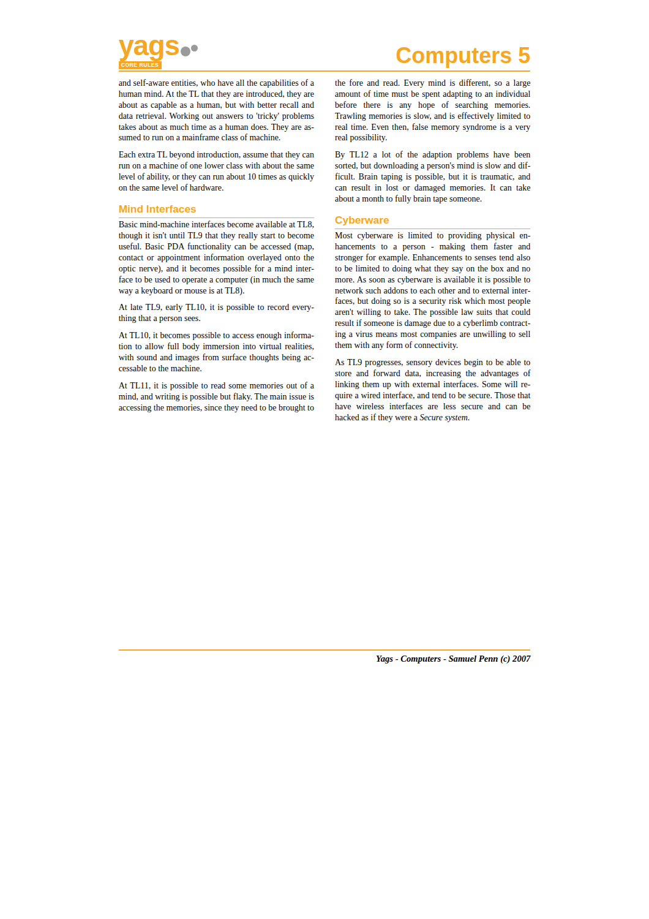yags
CORE RULES
Computers 5
and self-aware entities, who have all the capabilities of a human mind. At the TL that they are introduced, they are about as capable as a human, but with better recall and data retrieval. Working out answers to 'tricky' problems takes about as much time as a human does. They are assumed to run on a mainframe class of machine.
Each extra TL beyond introduction, assume that they can run on a machine of one lower class with about the same level of ability, or they can run about 10 times as quickly on the same level of hardware.
Mind Interfaces
Basic mind-machine interfaces become available at TL8, though it isn't until TL9 that they really start to become useful. Basic PDA functionality can be accessed (map, contact or appointment information overlayed onto the optic nerve), and it becomes possible for a mind interface to be used to operate a computer (in much the same way a keyboard or mouse is at TL8).
At late TL9, early TL10, it is possible to record everything that a person sees.
At TL10, it becomes possible to access enough information to allow full body immersion into virtual realities, with sound and images from surface thoughts being accessable to the machine.
At TL11, it is possible to read some memories out of a mind, and writing is possible but flaky. The main issue is accessing the memories, since they need to be brought to the fore and read. Every mind is different, so a large amount of time must be spent adapting to an individual before there is any hope of searching memories. Trawling memories is slow, and is effectively limited to real time. Even then, false memory syndrome is a very real possibility.
By TL12 a lot of the adaption problems have been sorted, but downloading a person's mind is slow and difficult. Brain taping is possible, but it is traumatic, and can result in lost or damaged memories. It can take about a month to fully brain tape someone.
Cyberware
Most cyberware is limited to providing physical enhancements to a person - making them faster and stronger for example. Enhancements to senses tend also to be limited to doing what they say on the box and no more. As soon as cyberware is available it is possible to network such addons to each other and to external interfaces, but doing so is a security risk which most people aren't willing to take. The possible law suits that could result if someone is damage due to a cyberlimb contracting a virus means most companies are unwilling to sell them with any form of connectivity.
As TL9 progresses, sensory devices begin to be able to store and forward data, increasing the advantages of linking them up with external interfaces. Some will require a wired interface, and tend to be secure. Those that have wireless interfaces are less secure and can be hacked as if they were a Secure system.
Yags - Computers - Samuel Penn (c) 2007